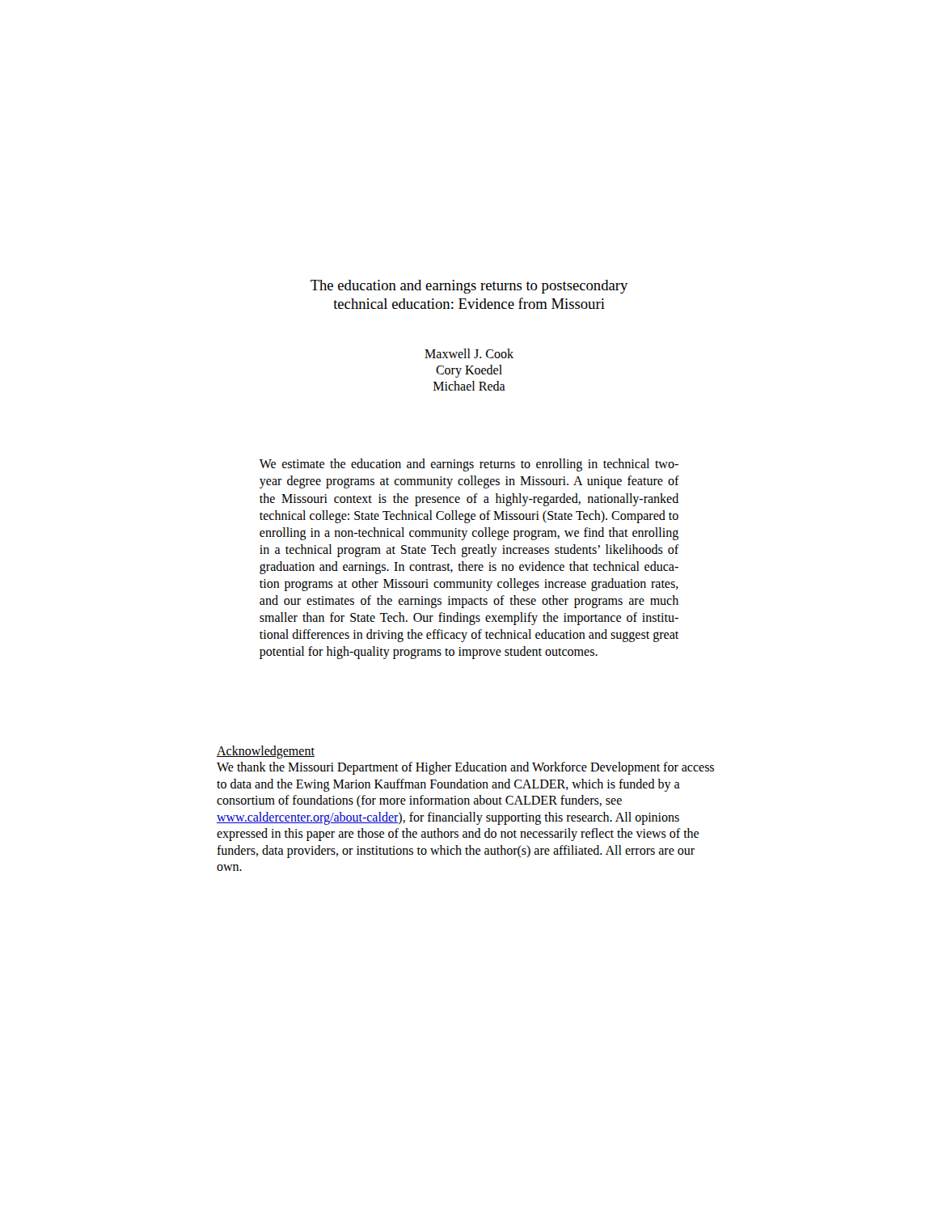The education and earnings returns to postsecondary
technical education: Evidence from Missouri
Maxwell J. Cook
Cory Koedel
Michael Reda
We estimate the education and earnings returns to enrolling in technical two-year degree programs at community colleges in Missouri. A unique feature of the Missouri context is the presence of a highly-regarded, nationally-ranked technical college: State Technical College of Missouri (State Tech). Compared to enrolling in a non-technical community college program, we find that enrolling in a technical program at State Tech greatly increases students’ likelihoods of graduation and earnings. In contrast, there is no evidence that technical education programs at other Missouri community colleges increase graduation rates, and our estimates of the earnings impacts of these other programs are much smaller than for State Tech. Our findings exemplify the importance of institutional differences in driving the efficacy of technical education and suggest great potential for high-quality programs to improve student outcomes.
Acknowledgement
We thank the Missouri Department of Higher Education and Workforce Development for access to data and the Ewing Marion Kauffman Foundation and CALDER, which is funded by a consortium of foundations (for more information about CALDER funders, see www.caldercenter.org/about-calder), for financially supporting this research. All opinions expressed in this paper are those of the authors and do not necessarily reflect the views of the funders, data providers, or institutions to which the author(s) are affiliated. All errors are our own.